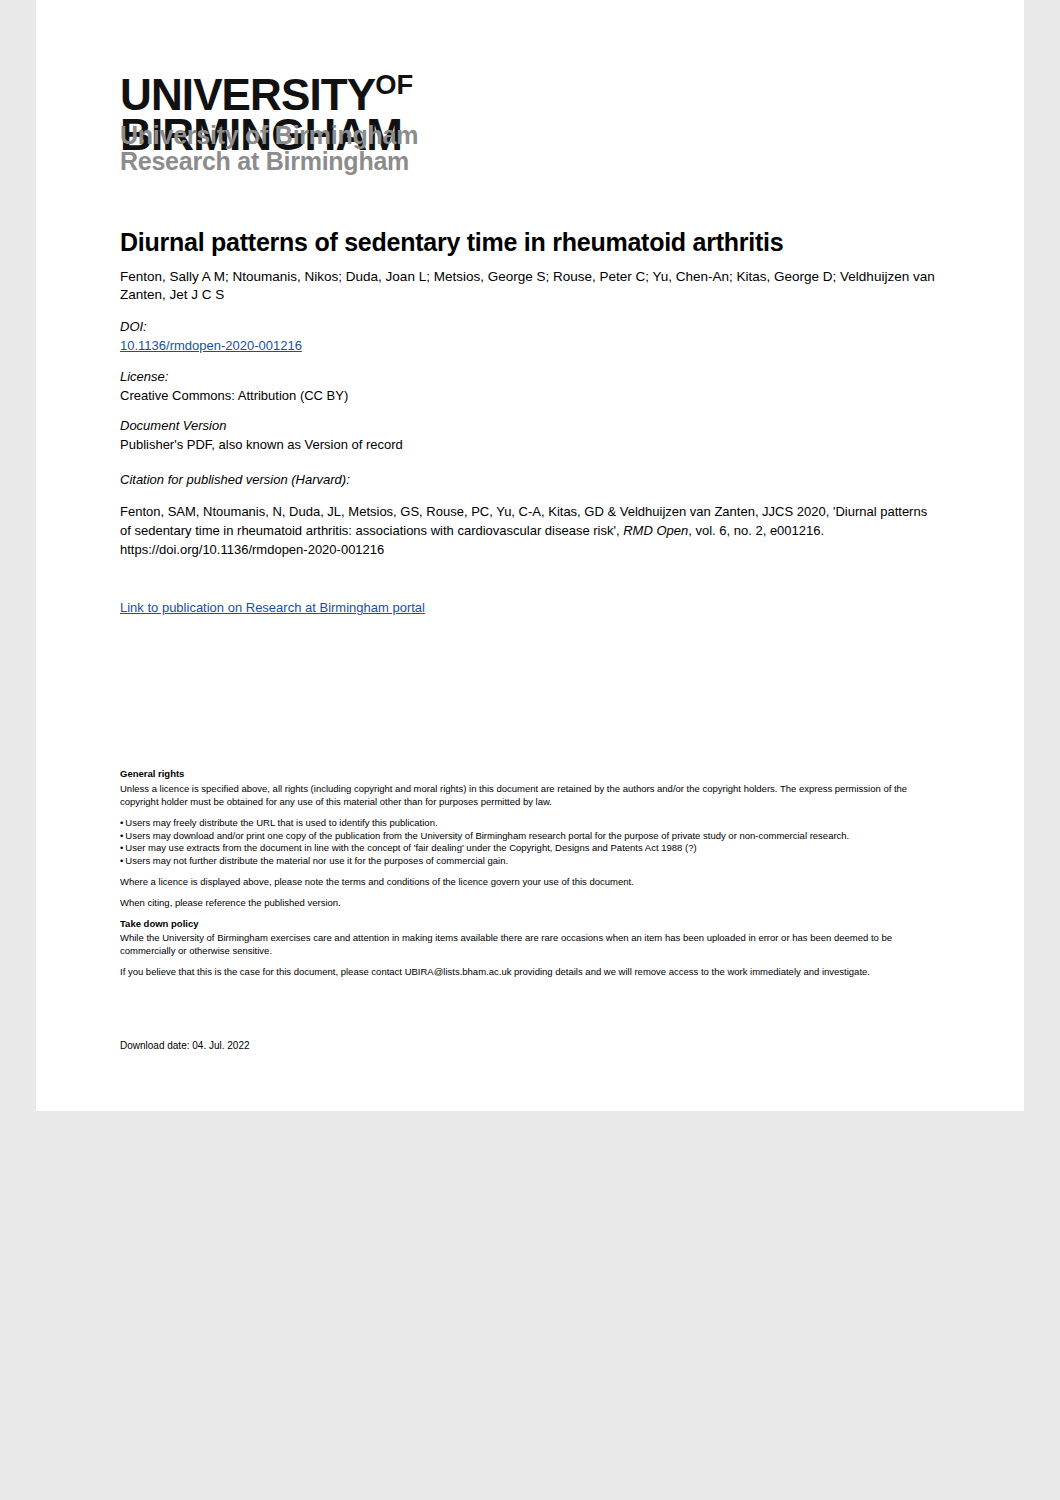UNIVERSITYOF
BIRMINGHAM
University of Birmingham Research at Birmingham
Diurnal patterns of sedentary time in rheumatoid arthritis
Fenton, Sally A M; Ntoumanis, Nikos; Duda, Joan L; Metsios, George S; Rouse, Peter C; Yu, Chen-An; Kitas, George D; Veldhuijzen van Zanten, Jet J C S
DOI: 10.1136/rmdopen-2020-001216
License: Creative Commons: Attribution (CC BY)
Document Version Publisher's PDF, also known as Version of record
Citation for published version (Harvard):
Fenton, SAM, Ntoumanis, N, Duda, JL, Metsios, GS, Rouse, PC, Yu, C-A, Kitas, GD & Veldhuijzen van Zanten, JJCS 2020, 'Diurnal patterns of sedentary time in rheumatoid arthritis: associations with cardiovascular disease risk', RMD Open, vol. 6, no. 2, e001216. https://doi.org/10.1136/rmdopen-2020-001216
Link to publication on Research at Birmingham portal
General rights
Unless a licence is specified above, all rights (including copyright and moral rights) in this document are retained by the authors and/or the copyright holders. The express permission of the copyright holder must be obtained for any use of this material other than for purposes permitted by law.
Users may freely distribute the URL that is used to identify this publication.
Users may download and/or print one copy of the publication from the University of Birmingham research portal for the purpose of private study or non-commercial research.
User may use extracts from the document in line with the concept of 'fair dealing' under the Copyright, Designs and Patents Act 1988 (?)
Users may not further distribute the material nor use it for the purposes of commercial gain.
Where a licence is displayed above, please note the terms and conditions of the licence govern your use of this document.
When citing, please reference the published version.
Take down policy
While the University of Birmingham exercises care and attention in making items available there are rare occasions when an item has been uploaded in error or has been deemed to be commercially or otherwise sensitive.
If you believe that this is the case for this document, please contact UBIRA@lists.bham.ac.uk providing details and we will remove access to the work immediately and investigate.
Download date: 04. Jul. 2022